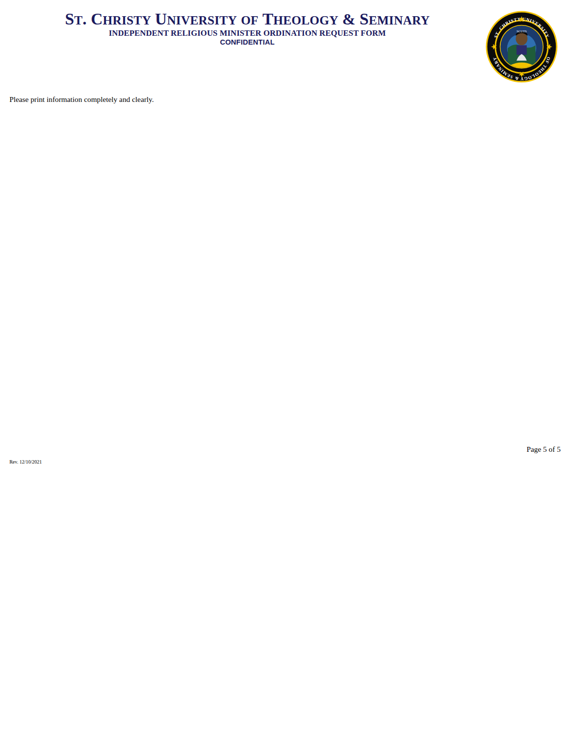ST. C HRISTY UNIVERSITY OF THEOLOGY & SEMINARY
INDEPENDENT RELIGIOUS MINISTER ORDINATION REQUEST FORM
CONFIDENTIAL
SCUTS ST. CHRISTY UNIVERSITY OF THEOLOGY & SEMINARY
Please print information completely and clearly.
Page 5 of 5
Rev. 12/10/2021